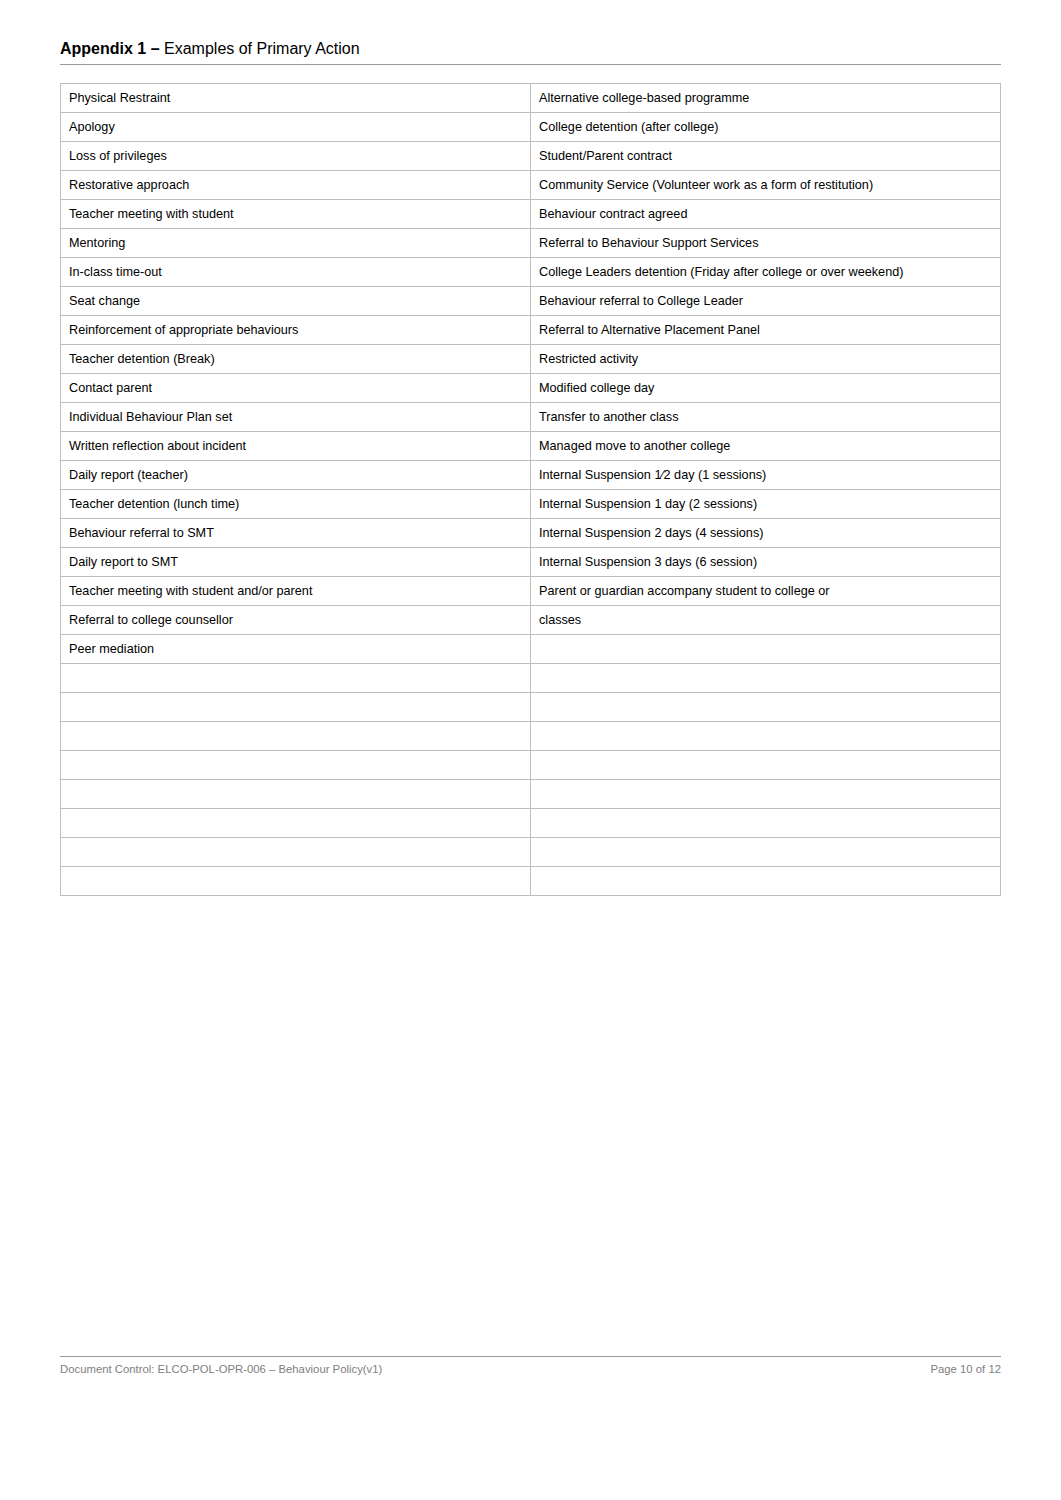Appendix 1 – Examples of Primary Action
| Physical Restraint | Alternative college-based programme |
| Apology | College detention (after college) |
| Loss of privileges | Student/Parent contract |
| Restorative approach | Community Service (Volunteer work as a form of restitution) |
| Teacher meeting with student | Behaviour contract agreed |
| Mentoring | Referral to Behaviour Support Services |
| In-class time-out | College Leaders detention (Friday after college or over weekend) |
| Seat change | Behaviour referral to College Leader |
| Reinforcement of appropriate behaviours | Referral to Alternative Placement Panel |
| Teacher detention (Break) | Restricted activity |
| Contact parent | Modified college day |
| Individual Behaviour Plan set | Transfer to another class |
| Written reflection about incident | Managed move to another college |
| Daily report (teacher) | Internal Suspension 1⁄2 day (1 sessions) |
| Teacher detention (lunch time) | Internal Suspension 1 day (2 sessions) |
| Behaviour referral to SMT | Internal Suspension 2 days (4 sessions) |
| Daily report to SMT | Internal Suspension 3 days (6 session) |
| Teacher meeting with student and/or parent | Parent or guardian accompany student to college or |
| Referral to college counsellor | classes |
| Peer mediation | |
Document Control: ELCO-POL-OPR-006 – Behaviour Policy(v1) Page 10 of 12